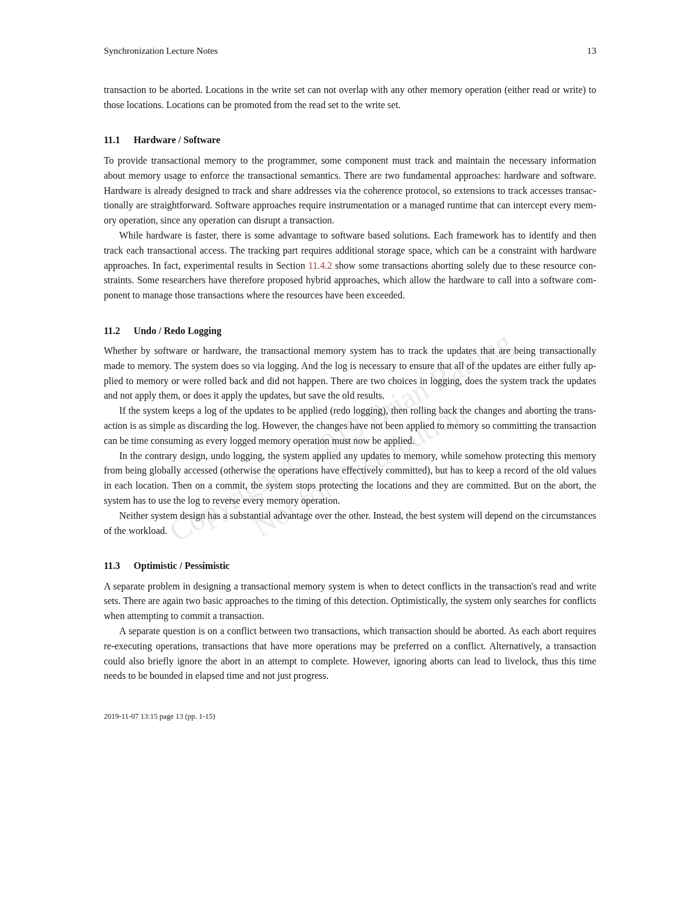Copyright © 2019 Brian Railing
Not for Distribution
Synchronization Lecture Notes 13
transaction to be aborted. Locations in the write set can not overlap with any other memory operation (either read or write) to those locations. Locations can be promoted from the read set to the write set.
11.1 Hardware / Software
To provide transactional memory to the programmer, some component must track and maintain the necessary information about memory usage to enforce the transactional semantics. There are two fundamental approaches: hardware and software. Hardware is already designed to track and share addresses via the coherence protocol, so extensions to track accesses transactionally are straightforward. Software approaches require instrumentation or a managed runtime that can intercept every memory operation, since any operation can disrupt a transaction.
While hardware is faster, there is some advantage to software based solutions. Each framework has to identify and then track each transactional access. The tracking part requires additional storage space, which can be a constraint with hardware approaches. In fact, experimental results in Section 11.4.2 show some transactions aborting solely due to these resource constraints. Some researchers have therefore proposed hybrid approaches, which allow the hardware to call into a software component to manage those transactions where the resources have been exceeded.
11.2 Undo / Redo Logging
Whether by software or hardware, the transactional memory system has to track the updates that are being transactionally made to memory. The system does so via logging. And the log is necessary to ensure that all of the updates are either fully applied to memory or were rolled back and did not happen. There are two choices in logging, does the system track the updates and not apply them, or does it apply the updates, but save the old results.
If the system keeps a log of the updates to be applied (redo logging), then rolling back the changes and aborting the transaction is as simple as discarding the log. However, the changes have not been applied to memory so committing the transaction can be time consuming as every logged memory operation must now be applied.
In the contrary design, undo logging, the system applied any updates to memory, while somehow protecting this memory from being globally accessed (otherwise the operations have effectively committed), but has to keep a record of the old values in each location. Then on a commit, the system stops protecting the locations and they are committed. But on the abort, the system has to use the log to reverse every memory operation.
Neither system design has a substantial advantage over the other. Instead, the best system will depend on the circumstances of the workload.
11.3 Optimistic / Pessimistic
A separate problem in designing a transactional memory system is when to detect conflicts in the transaction's read and write sets. There are again two basic approaches to the timing of this detection. Optimistically, the system only searches for conflicts when attempting to commit a transaction.
A separate question is on a conflict between two transactions, which transaction should be aborted. As each abort requires re-executing operations, transactions that have more operations may be preferred on a conflict. Alternatively, a transaction could also briefly ignore the abort in an attempt to complete. However, ignoring aborts can lead to livelock, thus this time needs to be bounded in elapsed time and not just progress.
2019-11-07 13:15 page 13 (pp. 1-15)